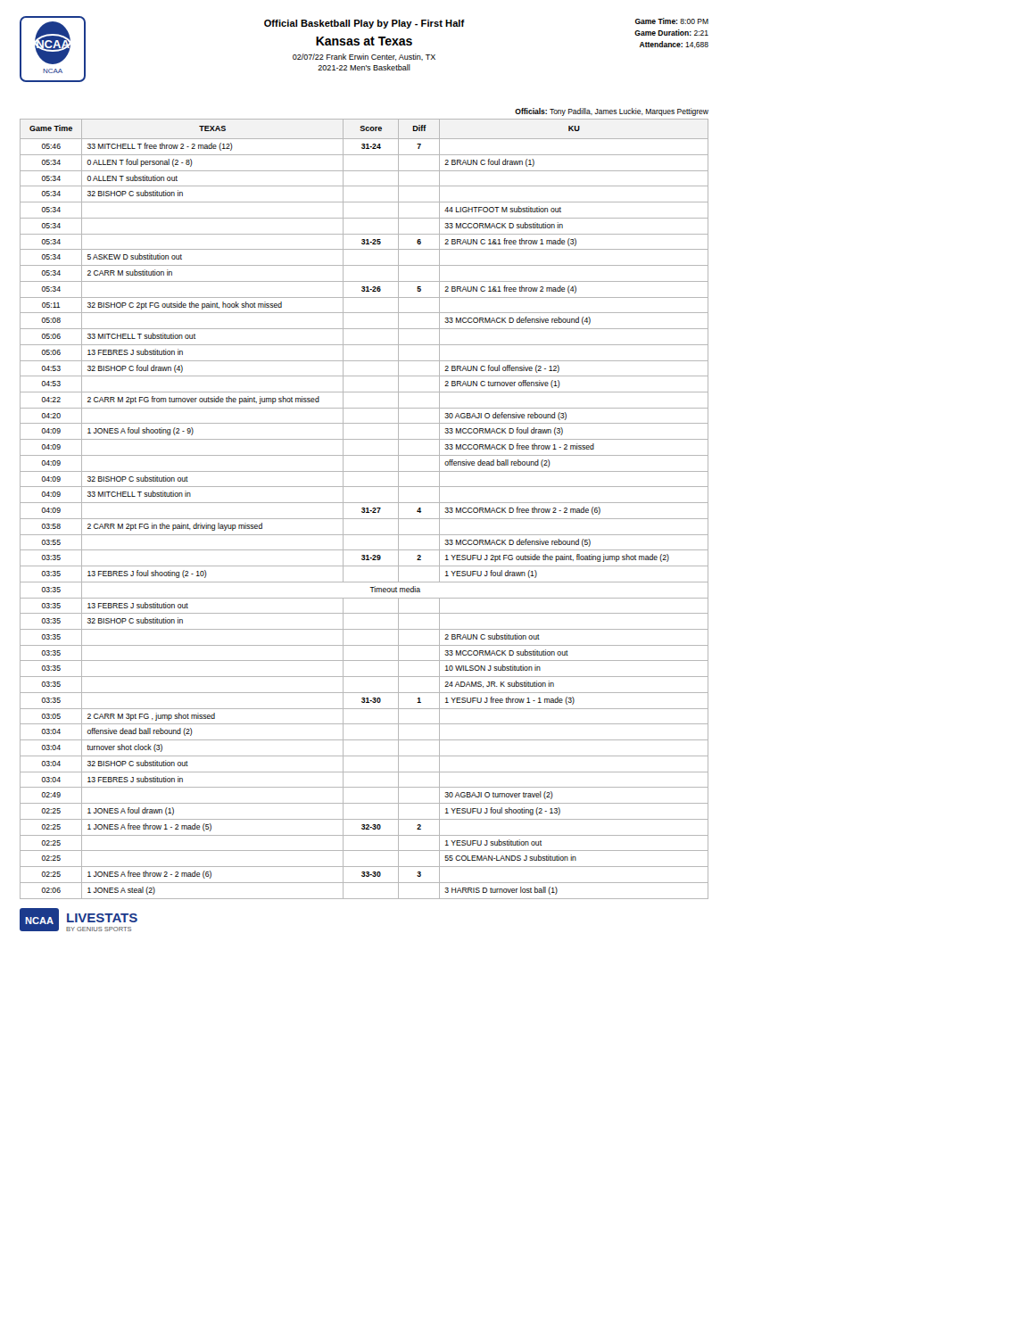NCAA NCAA
Official Basketball Play by Play - First Half
Kansas at Texas
02/07/22 Frank Erwin Center, Austin, TX
2021-22 Men's Basketball
Game Time: 8:00 PM
Game Duration: 2:21
Attendance: 14,688
Officials: Tony Padilla, James Luckie, Marques Pettigrew
| Game Time | TEXAS | Score | Diff | KU |
| --- | --- | --- | --- | --- |
| 05:46 | 33 MITCHELL T free throw 2 - 2 made (12) | 31-24 | 7 | |
| 05:34 | 0 ALLEN T foul personal (2 - 8) | | | 2 BRAUN C foul drawn (1) |
| 05:34 | 0 ALLEN T substitution out | | | |
| 05:34 | 32 BISHOP C substitution in | | | |
| 05:34 | | | | 44 LIGHTFOOT M substitution out |
| 05:34 | | | | 33 MCCORMACK D substitution in |
| 05:34 | | 31-25 | 6 | 2 BRAUN C 1&1 free throw 1 made (3) |
| 05:34 | 5 ASKEW D substitution out | | | |
| 05:34 | 2 CARR M substitution in | | | |
| 05:34 | | 31-26 | 5 | 2 BRAUN C 1&1 free throw 2 made (4) |
| 05:11 | 32 BISHOP C 2pt FG outside the paint, hook shot missed | | | |
| 05:08 | | | | 33 MCCORMACK D defensive rebound (4) |
| 05:06 | 33 MITCHELL T substitution out | | | |
| 05:06 | 13 FEBRES J substitution in | | | |
| 04:53 | 32 BISHOP C foul drawn (4) | | | 2 BRAUN C foul offensive (2 - 12) |
| 04:53 | | | | 2 BRAUN C turnover offensive (1) |
| 04:22 | 2 CARR M 2pt FG from turnover outside the paint, jump shot missed | | | |
| 04:20 | | | | 30 AGBAJI O defensive rebound (3) |
| 04:09 | 1 JONES A foul shooting (2 - 9) | | | 33 MCCORMACK D foul drawn (3) |
| 04:09 | | | | 33 MCCORMACK D free throw 1 - 2 missed |
| 04:09 | | | | offensive dead ball rebound (2) |
| 04:09 | 32 BISHOP C substitution out | | | |
| 04:09 | 33 MITCHELL T substitution in | | | |
| 04:09 | | 31-27 | 4 | 33 MCCORMACK D free throw 2 - 2 made (6) |
| 03:58 | 2 CARR M 2pt FG in the paint, driving layup missed | | | |
| 03:55 | | | | 33 MCCORMACK D defensive rebound (5) |
| 03:35 | | 31-29 | 2 | 1 YESUFU J 2pt FG outside the paint, floating jump shot made (2) |
| 03:35 | 13 FEBRES J foul shooting (2 - 10) | | | 1 YESUFU J foul drawn (1) |
| 03:35 | Timeout media |
| 03:35 | 13 FEBRES J substitution out | | | |
| 03:35 | 32 BISHOP C substitution in | | | |
| 03:35 | | | | 2 BRAUN C substitution out |
| 03:35 | | | | 33 MCCORMACK D substitution out |
| 03:35 | | | | 10 WILSON J substitution in |
| 03:35 | | | | 24 ADAMS, JR. K substitution in |
| 03:35 | | 31-30 | 1 | 1 YESUFU J free throw 1 - 1 made (3) |
| 03:05 | 2 CARR M 3pt FG , jump shot missed | | | |
| 03:04 | offensive dead ball rebound (2) | | | |
| 03:04 | turnover shot clock (3) | | | |
| 03:04 | 32 BISHOP C substitution out | | | |
| 03:04 | 13 FEBRES J substitution in | | | |
| 02:49 | | | | 30 AGBAJI O turnover travel (2) |
| 02:25 | 1 JONES A foul drawn (1) | | | 1 YESUFU J foul shooting (2 - 13) |
| 02:25 | 1 JONES A free throw 1 - 2 made (5) | 32-30 | 2 | |
| 02:25 | | | | 1 YESUFU J substitution out |
| 02:25 | | | | 55 COLEMAN-LANDS J substitution in |
| 02:25 | 1 JONES A free throw 2 - 2 made (6) | 33-30 | 3 | |
| 02:06 | 1 JONES A steal (2) | | | 3 HARRIS D turnover lost ball (1) |
NCAA LIVESTATS BY GENIUS SPORTS